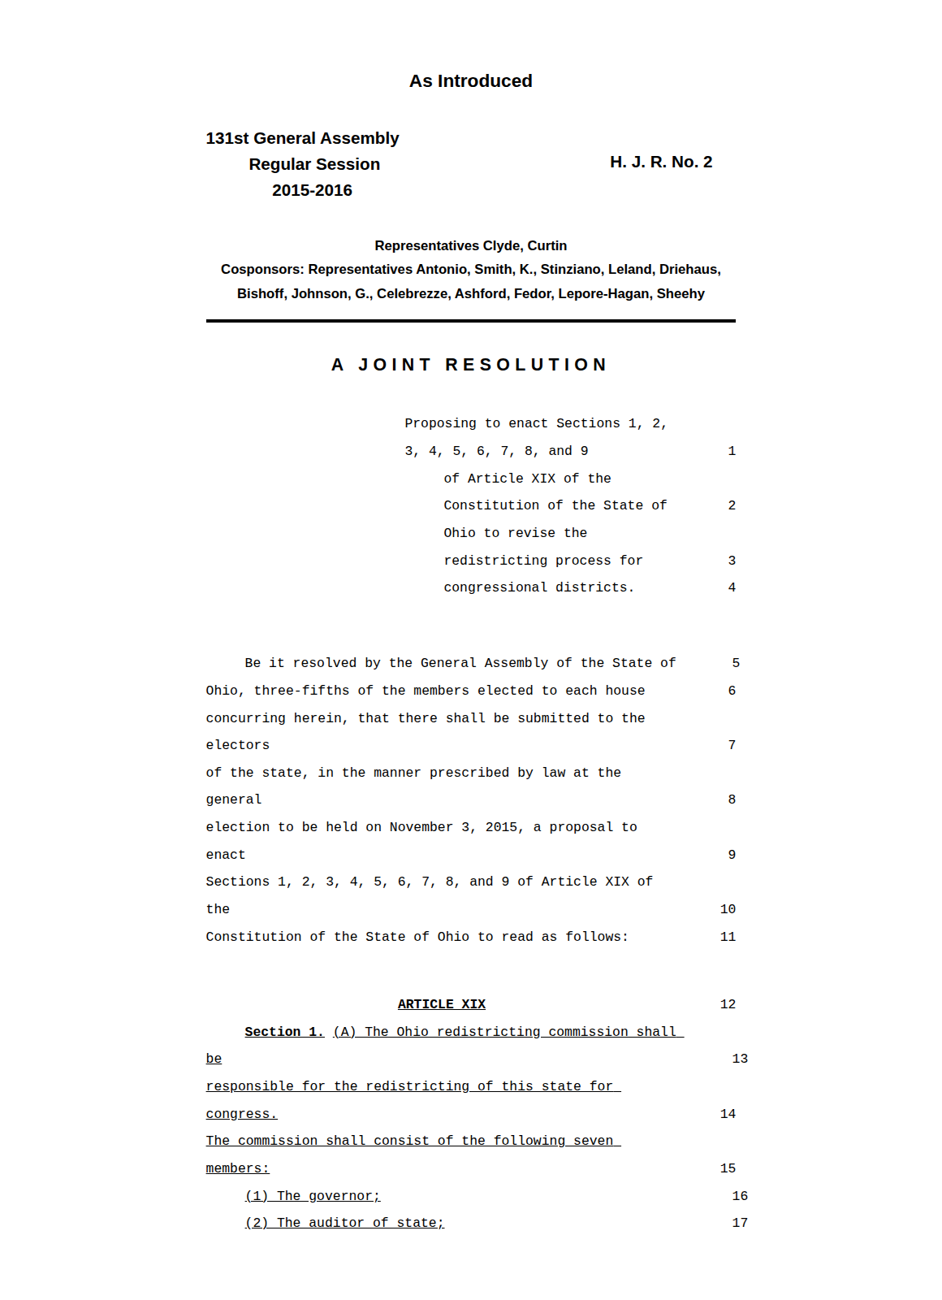As Introduced
131st General Assembly Regular Session 2015-2016
H. J. R. No. 2
Representatives Clyde, Curtin Cosponsors: Representatives Antonio, Smith, K., Stinziano, Leland, Driehaus, Bishoff, Johnson, G., Celebrezze, Ashford, Fedor, Lepore-Hagan, Sheehy
A JOINT RESOLUTION
Proposing to enact Sections 1, 2, 3, 4, 5, 6, 7, 8, and 91
of Article XIX of the Constitution of the State of2
Ohio to revise the redistricting process for3
congressional districts.4
Be it resolved by the General Assembly of the State of5
Ohio, three-fifths of the members elected to each house6
concurring herein, that there shall be submitted to the electors7
of the state, in the manner prescribed by law at the general8
election to be held on November 3, 2015, a proposal to enact9
Sections 1, 2, 3, 4, 5, 6, 7, 8, and 9 of Article XIX of the10
Constitution of the State of Ohio to read as follows:11
ARTICLE XIX 12
Section 1. (A) The Ohio redistricting commission shall be 13
responsible for the redistricting of this state for congress. 14
The commission shall consist of the following seven members: 15
(1) The governor; 16
(2) The auditor of state; 17